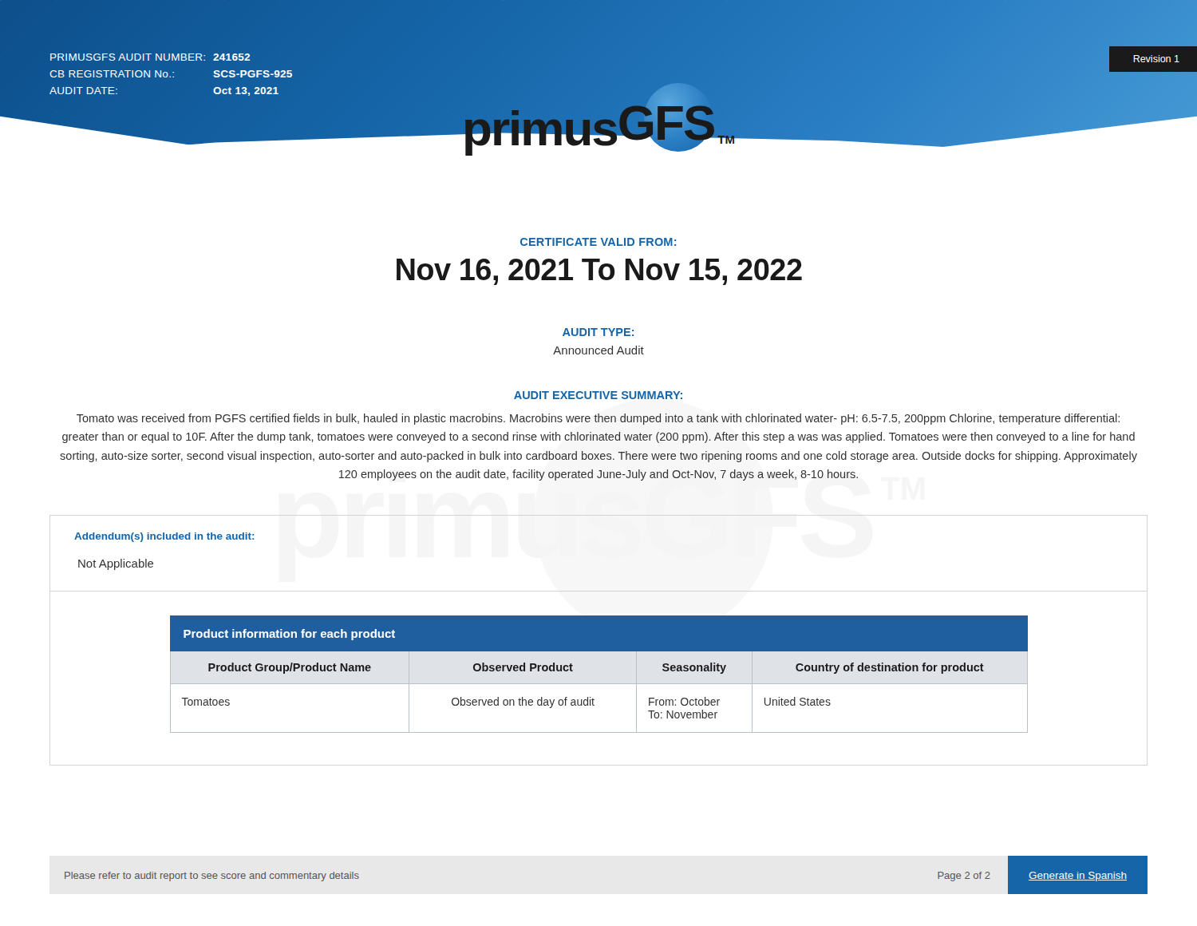PRIMUSGFS AUDIT NUMBER: 241652
CB REGISTRATION No.: SCS-PGFS-925
AUDIT DATE: Oct 13, 2021
Revision 1
primus GFS TM
primusGFS TM
CERTIFICATE VALID FROM:
Nov 16, 2021 To Nov 15, 2022
AUDIT TYPE:
Announced Audit
AUDIT EXECUTIVE SUMMARY:
Tomato was received from PGFS certified fields in bulk, hauled in plastic macrobins. Macrobins were then dumped into a tank with chlorinated water- pH: 6.5-7.5, 200ppm Chlorine, temperature differential: greater than or equal to 10F. After the dump tank, tomatoes were conveyed to a second rinse with chlorinated water (200 ppm). After this step a was was applied. Tomatoes were then conveyed to a line for hand sorting, auto-size sorter, second visual inspection, auto-sorter and auto-packed in bulk into cardboard boxes. There were two ripening rooms and one cold storage area. Outside docks for shipping. Approximately 120 employees on the audit date, facility operated June-July and Oct-Nov, 7 days a week, 8-10 hours.
Addendum(s) included in the audit:
Not Applicable
| Product information for each product |
| --- |
| Product Group/Product Name | Observed Product | Seasonality | Country of destination for product |
| Tomatoes | Observed on the day of audit | From: October To: November | United States |
Please refer to audit report to see score and commentary details
Page 2 of 2
Generate in Spanish